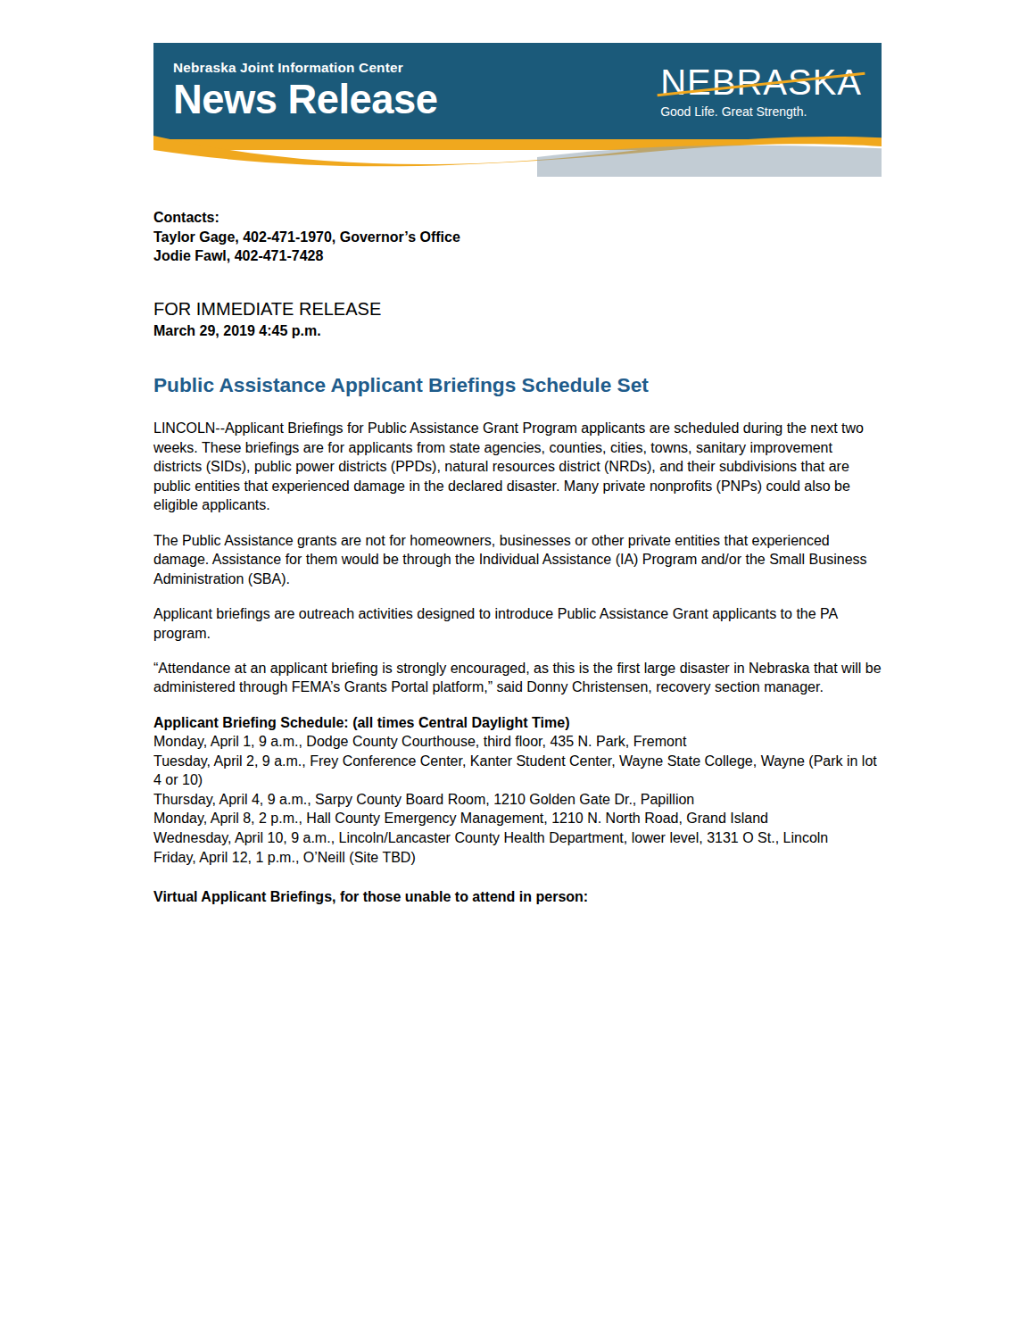Nebraska Joint Information Center
News Release
NEBRASKA
Good Life. Great Strength.
Contacts:
Taylor Gage, 402-471-1970, Governor’s Office
Jodie Fawl, 402-471-7428
FOR IMMEDIATE RELEASE
March 29, 2019 4:45 p.m.
Public Assistance Applicant Briefings Schedule Set
LINCOLN--Applicant Briefings for Public Assistance Grant Program applicants are scheduled during the next two weeks. These briefings are for applicants from state agencies, counties, cities, towns, sanitary improvement districts (SIDs), public power districts (PPDs), natural resources district (NRDs), and their subdivisions that are public entities that experienced damage in the declared disaster. Many private nonprofits (PNPs) could also be eligible applicants.
The Public Assistance grants are not for homeowners, businesses or other private entities that experienced damage. Assistance for them would be through the Individual Assistance (IA) Program and/or the Small Business Administration (SBA).
Applicant briefings are outreach activities designed to introduce Public Assistance Grant applicants to the PA program.
“Attendance at an applicant briefing is strongly encouraged, as this is the first large disaster in Nebraska that will be administered through FEMA’s Grants Portal platform,” said Donny Christensen, recovery section manager.
Applicant Briefing Schedule: (all times Central Daylight Time)
Monday, April 1, 9 a.m., Dodge County Courthouse, third floor, 435 N. Park, Fremont
Tuesday, April 2, 9 a.m., Frey Conference Center, Kanter Student Center, Wayne State College, Wayne (Park in lot 4 or 10)
Thursday, April 4, 9 a.m., Sarpy County Board Room, 1210 Golden Gate Dr., Papillion
Monday, April 8, 2 p.m., Hall County Emergency Management, 1210 N. North Road, Grand Island
Wednesday, April 10, 9 a.m., Lincoln/Lancaster County Health Department, lower level, 3131 O St., Lincoln
Friday, April 12, 1 p.m., O’Neill (Site TBD)
Virtual Applicant Briefings, for those unable to attend in person: